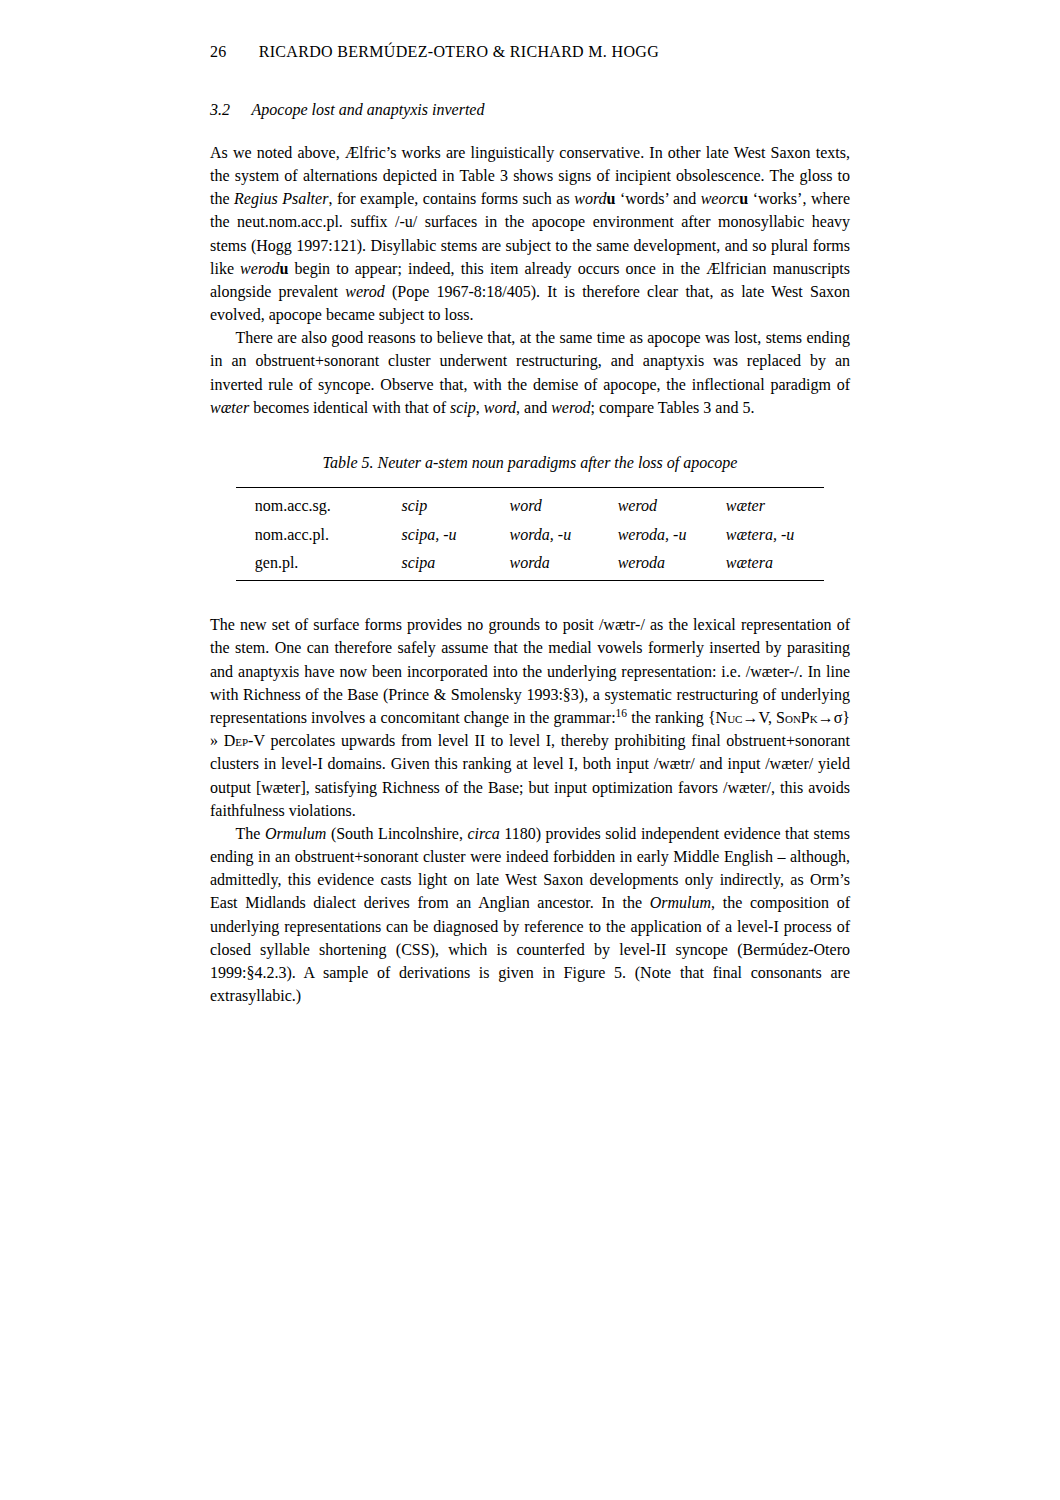26 RICARDO BERMÚDEZ-OTERO & RICHARD M. HOGG
3.2 Apocope lost and anaptyxis inverted
As we noted above, Ælfric’s works are linguistically conservative. In other late West Saxon texts, the system of alternations depicted in Table 3 shows signs of incipient obsolescence. The gloss to the Regius Psalter, for example, contains forms such as word u ‘words’ and weorc u ‘works’, where the neut.nom.acc.pl. suffix /-u/ surfaces in the apocope environment after monosyllabic heavy stems (Hogg 1997:121). Disyllabic stems are subject to the same development, and so plural forms like werod u begin to appear; indeed, this item already occurs once in the Ælfrician manuscripts alongside prevalent werod (Pope 1967-8:18/405). It is therefore clear that, as late West Saxon evolved, apocope became subject to loss.
There are also good reasons to believe that, at the same time as apocope was lost, stems ending in an obstruent+sonorant cluster underwent restructuring, and anaptyxis was replaced by an inverted rule of syncope. Observe that, with the demise of apocope, the inflectional paradigm of wæter becomes identical with that of scip, word, and werod; compare Tables 3 and 5.
Table 5. Neuter a-stem noun paradigms after the loss of apocope
| nom.acc.sg. | scip | word | werod | wæter |
| nom.acc.pl. | scipa, -u | worda, -u | weroda, -u | wætera, -u |
| gen.pl. | scipa | worda | weroda | wætera |
The new set of surface forms provides no grounds to posit /wætr-/ as the lexical representation of the stem. One can therefore safely assume that the medial vowels formerly inserted by parasiting and anaptyxis have now been incorporated into the underlying representation: i.e. /wæter-/. In line with Richness of the Base (Prince & Smolensky 1993:§3), a systematic restructuring of underlying representations involves a concomitant change in the grammar:16 the ranking {Nuc→V, SonPk→σ} » Dep-V percolates upwards from level II to level I, thereby prohibiting final obstruent+sonorant clusters in level-I domains. Given this ranking at level I, both input /wætr/ and input /wæter/ yield output [wæter], satisfying Richness of the Base; but input optimization favors /wæter/, this avoids faithfulness violations.
The Ormulum (South Lincolnshire, circa 1180) provides solid independent evidence that stems ending in an obstruent+sonorant cluster were indeed forbidden in early Middle English – although, admittedly, this evidence casts light on late West Saxon developments only indirectly, as Orm’s East Midlands dialect derives from an Anglian ancestor. In the Ormulum, the composition of underlying representations can be diagnosed by reference to the application of a level-I process of closed syllable shortening (CSS), which is counterfed by level-II syncope (Bermúdez-Otero 1999:§4.2.3). A sample of derivations is given in Figure 5. (Note that final consonants are extrasyllabic.)